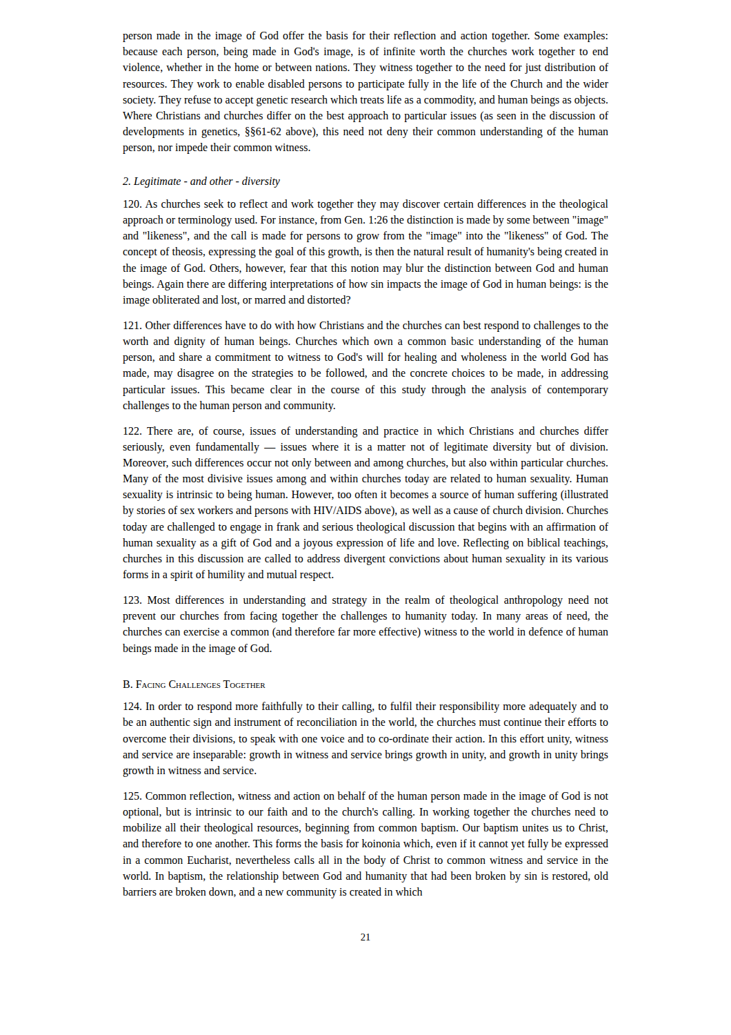person made in the image of God offer the basis for their reflection and action together. Some examples: because each person, being made in God's image, is of infinite worth the churches work together to end violence, whether in the home or between nations. They witness together to the need for just distribution of resources. They work to enable disabled persons to participate fully in the life of the Church and the wider society. They refuse to accept genetic research which treats life as a commodity, and human beings as objects. Where Christians and churches differ on the best approach to particular issues (as seen in the discussion of developments in genetics, §§61-62 above), this need not deny their common understanding of the human person, nor impede their common witness.
2. Legitimate - and other - diversity
120. As churches seek to reflect and work together they may discover certain differences in the theological approach or terminology used. For instance, from Gen. 1:26 the distinction is made by some between "image" and "likeness", and the call is made for persons to grow from the "image" into the "likeness" of God. The concept of theosis, expressing the goal of this growth, is then the natural result of humanity's being created in the image of God. Others, however, fear that this notion may blur the distinction between God and human beings. Again there are differing interpretations of how sin impacts the image of God in human beings: is the image obliterated and lost, or marred and distorted?
121. Other differences have to do with how Christians and the churches can best respond to challenges to the worth and dignity of human beings. Churches which own a common basic understanding of the human person, and share a commitment to witness to God's will for healing and wholeness in the world God has made, may disagree on the strategies to be followed, and the concrete choices to be made, in addressing particular issues. This became clear in the course of this study through the analysis of contemporary challenges to the human person and community.
122. There are, of course, issues of understanding and practice in which Christians and churches differ seriously, even fundamentally — issues where it is a matter not of legitimate diversity but of division. Moreover, such differences occur not only between and among churches, but also within particular churches. Many of the most divisive issues among and within churches today are related to human sexuality. Human sexuality is intrinsic to being human. However, too often it becomes a source of human suffering (illustrated by stories of sex workers and persons with HIV/AIDS above), as well as a cause of church division. Churches today are challenged to engage in frank and serious theological discussion that begins with an affirmation of human sexuality as a gift of God and a joyous expression of life and love. Reflecting on biblical teachings, churches in this discussion are called to address divergent convictions about human sexuality in its various forms in a spirit of humility and mutual respect.
123. Most differences in understanding and strategy in the realm of theological anthropology need not prevent our churches from facing together the challenges to humanity today. In many areas of need, the churches can exercise a common (and therefore far more effective) witness to the world in defence of human beings made in the image of God.
B. Facing Challenges Together
124. In order to respond more faithfully to their calling, to fulfil their responsibility more adequately and to be an authentic sign and instrument of reconciliation in the world, the churches must continue their efforts to overcome their divisions, to speak with one voice and to co-ordinate their action. In this effort unity, witness and service are inseparable: growth in witness and service brings growth in unity, and growth in unity brings growth in witness and service.
125. Common reflection, witness and action on behalf of the human person made in the image of God is not optional, but is intrinsic to our faith and to the church's calling. In working together the churches need to mobilize all their theological resources, beginning from common baptism. Our baptism unites us to Christ, and therefore to one another. This forms the basis for koinonia which, even if it cannot yet fully be expressed in a common Eucharist, nevertheless calls all in the body of Christ to common witness and service in the world. In baptism, the relationship between God and humanity that had been broken by sin is restored, old barriers are broken down, and a new community is created in which
21